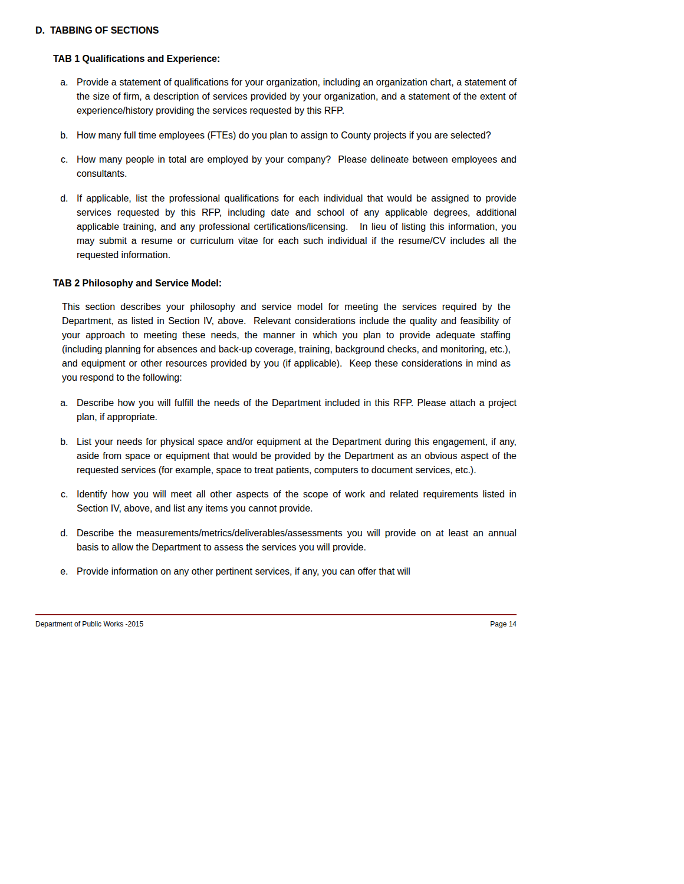D. TABBING OF SECTIONS
TAB 1 Qualifications and Experience:
Provide a statement of qualifications for your organization, including an organization chart, a statement of the size of firm, a description of services provided by your organization, and a statement of the extent of experience/history providing the services requested by this RFP.
How many full time employees (FTEs) do you plan to assign to County projects if you are selected?
How many people in total are employed by your company? Please delineate between employees and consultants.
If applicable, list the professional qualifications for each individual that would be assigned to provide services requested by this RFP, including date and school of any applicable degrees, additional applicable training, and any professional certifications/licensing. In lieu of listing this information, you may submit a resume or curriculum vitae for each such individual if the resume/CV includes all the requested information.
TAB 2 Philosophy and Service Model:
This section describes your philosophy and service model for meeting the services required by the Department, as listed in Section IV, above. Relevant considerations include the quality and feasibility of your approach to meeting these needs, the manner in which you plan to provide adequate staffing (including planning for absences and back-up coverage, training, background checks, and monitoring, etc.), and equipment or other resources provided by you (if applicable). Keep these considerations in mind as you respond to the following:
Describe how you will fulfill the needs of the Department included in this RFP. Please attach a project plan, if appropriate.
List your needs for physical space and/or equipment at the Department during this engagement, if any, aside from space or equipment that would be provided by the Department as an obvious aspect of the requested services (for example, space to treat patients, computers to document services, etc.).
Identify how you will meet all other aspects of the scope of work and related requirements listed in Section IV, above, and list any items you cannot provide.
Describe the measurements/metrics/deliverables/assessments you will provide on at least an annual basis to allow the Department to assess the services you will provide.
Provide information on any other pertinent services, if any, you can offer that will
Department of Public Works -2015 Page 14